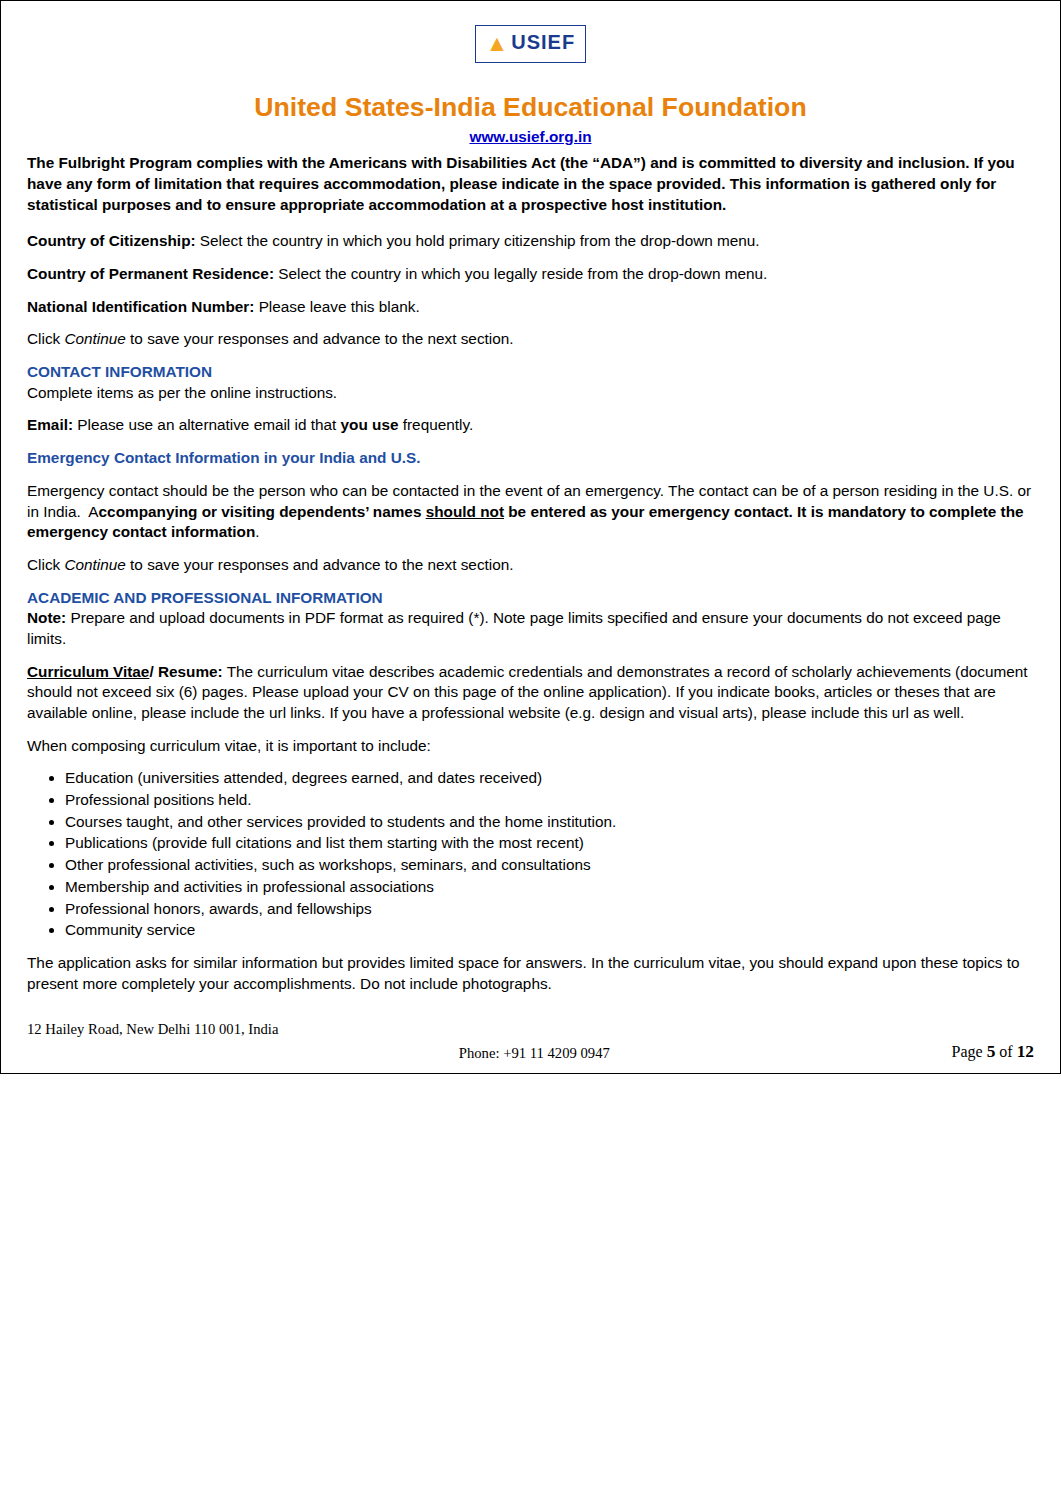▲USIEF
United States-India Educational Foundation
www.usief.org.in
The Fulbright Program complies with the Americans with Disabilities Act (the “ADA”) and is committed to diversity and inclusion. If you have any form of limitation that requires accommodation, please indicate in the space provided. This information is gathered only for statistical purposes and to ensure appropriate accommodation at a prospective host institution.
Country of Citizenship: Select the country in which you hold primary citizenship from the drop-down menu.
Country of Permanent Residence: Select the country in which you legally reside from the drop-down menu.
National Identification Number: Please leave this blank.
Click Continue to save your responses and advance to the next section.
CONTACT INFORMATION
Complete items as per the online instructions.
Email: Please use an alternative email id that you use frequently.
Emergency Contact Information in your India and U.S.
Emergency contact should be the person who can be contacted in the event of an emergency. The contact can be of a person residing in the U.S. or in India. Accompanying or visiting dependents’ names should not be entered as your emergency contact. It is mandatory to complete the emergency contact information.
Click Continue to save your responses and advance to the next section.
ACADEMIC AND PROFESSIONAL INFORMATION
Note: Prepare and upload documents in PDF format as required (*). Note page limits specified and ensure your documents do not exceed page limits.
Curriculum Vitae/ Resume: The curriculum vitae describes academic credentials and demonstrates a record of scholarly achievements (document should not exceed six (6) pages. Please upload your CV on this page of the online application). If you indicate books, articles or theses that are available online, please include the url links. If you have a professional website (e.g. design and visual arts), please include this url as well.
When composing curriculum vitae, it is important to include:
Education (universities attended, degrees earned, and dates received)
Professional positions held.
Courses taught, and other services provided to students and the home institution.
Publications (provide full citations and list them starting with the most recent)
Other professional activities, such as workshops, seminars, and consultations
Membership and activities in professional associations
Professional honors, awards, and fellowships
Community service
The application asks for similar information but provides limited space for answers. In the curriculum vitae, you should expand upon these topics to present more completely your accomplishments. Do not include photographs.
12 Hailey Road, New Delhi 110 001, India
Phone: +91 11 4209 0947 Page 5 of 12